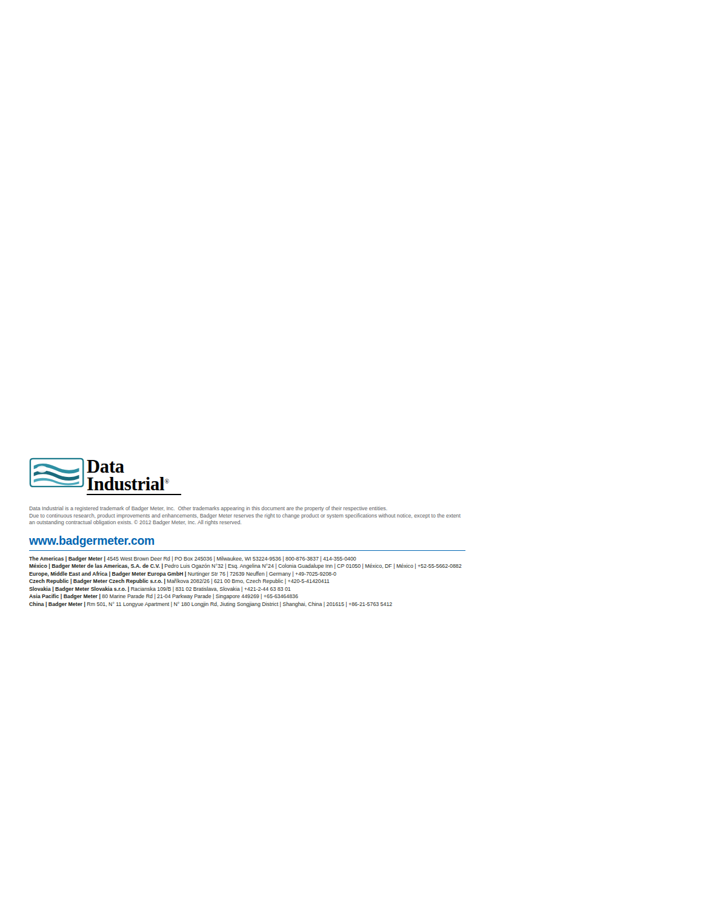Data Industrial®
Data Industrial is a registered trademark of Badger Meter, Inc. Other trademarks appearing in this document are the property of their respective entities.
Due to continuous research, product improvements and enhancements, Badger Meter reserves the right to change product or system specifications without notice, except to the extent an outstanding contractual obligation exists. © 2012 Badger Meter, Inc. All rights reserved.
www.badgermeter.com
The Americas | Badger Meter | 4545 West Brown Deer Rd | PO Box 245036 | Milwaukee, WI 53224-9536 | 800-876-3837 | 414-355-0400
México | Badger Meter de las Americas, S.A. de C.V. | Pedro Luis Ogazón N°32 | Esq. Angelina N°24 | Colonia Guadalupe Inn | CP 01050 | México, DF | México | +52-55-5662-0882
Europe, Middle East and Africa | Badger Meter Europa GmbH | Nurtinger Str 76 | 72639 Neuffen | Germany | +49-7025-9208-0
Czech Republic | Badger Meter Czech Republic s.r.o. | Maříkova 2082/26 | 621 00 Brno, Czech Republic | +420-5-41420411
Slovakia | Badger Meter Slovakia s.r.o. | Racianska 109/B | 831 02 Bratislava, Slovakia | +421-2-44 63 83 01
Asia Pacific | Badger Meter | 80 Marine Parade Rd | 21-04 Parkway Parade | Singapore 449269 | +65-63464836
China | Badger Meter | Rm 501, N° 11 Longyue Apartment | N° 180 Longjin Rd, Jiuting Songjiang District | Shanghai, China | 201615 | +86-21-5763 5412